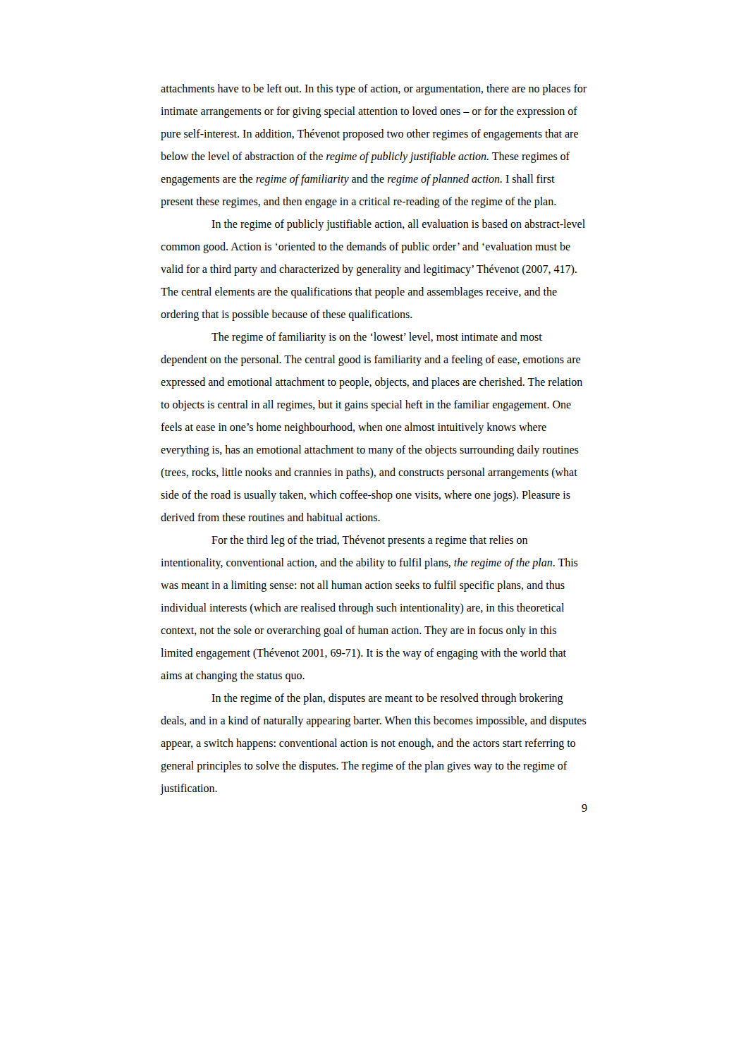attachments have to be left out. In this type of action, or argumentation, there are no places for intimate arrangements or for giving special attention to loved ones – or for the expression of pure self-interest. In addition, Thévenot proposed two other regimes of engagements that are below the level of abstraction of the regime of publicly justifiable action. These regimes of engagements are the regime of familiarity and the regime of planned action. I shall first present these regimes, and then engage in a critical re-reading of the regime of the plan.
In the regime of publicly justifiable action, all evaluation is based on abstract-level common good. Action is ‘oriented to the demands of public order’ and ‘evaluation must be valid for a third party and characterized by generality and legitimacy’ Thévenot (2007, 417). The central elements are the qualifications that people and assemblages receive, and the ordering that is possible because of these qualifications.
The regime of familiarity is on the ‘lowest’ level, most intimate and most dependent on the personal. The central good is familiarity and a feeling of ease, emotions are expressed and emotional attachment to people, objects, and places are cherished. The relation to objects is central in all regimes, but it gains special heft in the familiar engagement. One feels at ease in one’s home neighbourhood, when one almost intuitively knows where everything is, has an emotional attachment to many of the objects surrounding daily routines (trees, rocks, little nooks and crannies in paths), and constructs personal arrangements (what side of the road is usually taken, which coffee-shop one visits, where one jogs). Pleasure is derived from these routines and habitual actions.
For the third leg of the triad, Thévenot presents a regime that relies on intentionality, conventional action, and the ability to fulfil plans, the regime of the plan. This was meant in a limiting sense: not all human action seeks to fulfil specific plans, and thus individual interests (which are realised through such intentionality) are, in this theoretical context, not the sole or overarching goal of human action. They are in focus only in this limited engagement (Thévenot 2001, 69-71). It is the way of engaging with the world that aims at changing the status quo.
In the regime of the plan, disputes are meant to be resolved through brokering deals, and in a kind of naturally appearing barter. When this becomes impossible, and disputes appear, a switch happens: conventional action is not enough, and the actors start referring to general principles to solve the disputes. The regime of the plan gives way to the regime of justification.
9